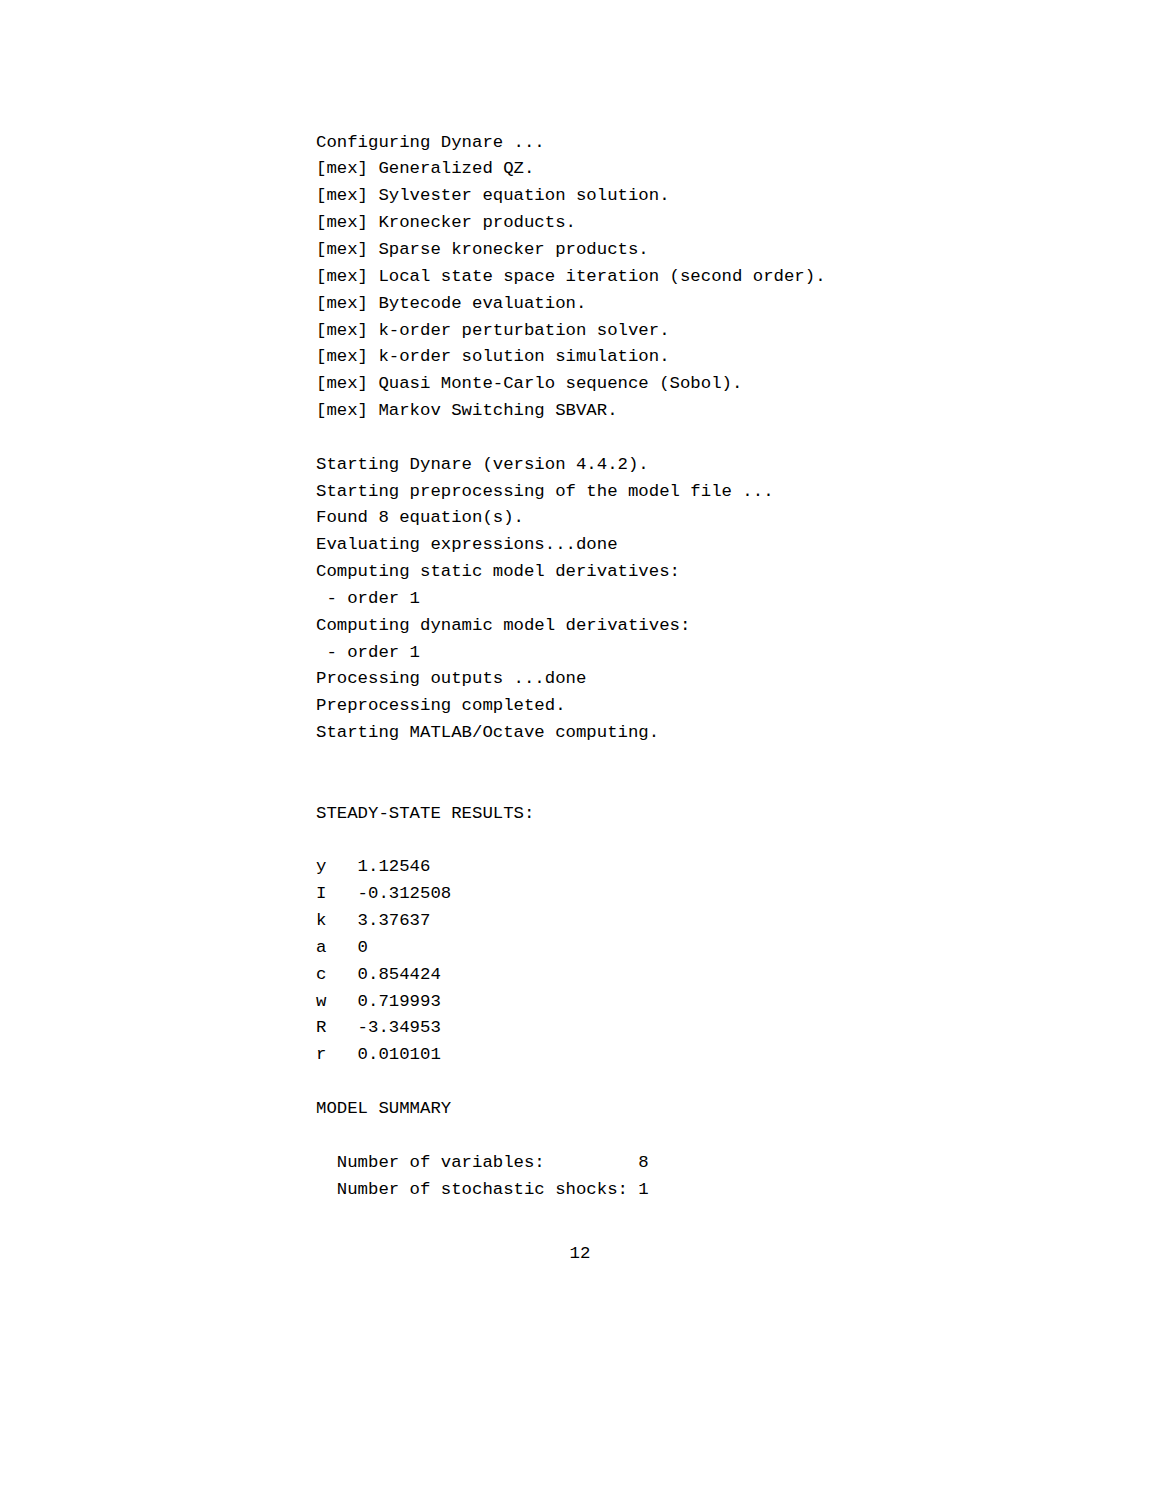Configuring Dynare ...
[mex] Generalized QZ.
[mex] Sylvester equation solution.
[mex] Kronecker products.
[mex] Sparse kronecker products.
[mex] Local state space iteration (second order).
[mex] Bytecode evaluation.
[mex] k-order perturbation solver.
[mex] k-order solution simulation.
[mex] Quasi Monte-Carlo sequence (Sobol).
[mex] Markov Switching SBVAR.

Starting Dynare (version 4.4.2).
Starting preprocessing of the model file ...
Found 8 equation(s).
Evaluating expressions...done
Computing static model derivatives:
 - order 1
Computing dynamic model derivatives:
 - order 1
Processing outputs ...done
Preprocessing completed.
Starting MATLAB/Octave computing.


STEADY-STATE RESULTS:

y   1.12546
I   -0.312508
k   3.37637
a   0
c   0.854424
w   0.719993
R   -3.34953
r   0.010101

MODEL SUMMARY

  Number of variables:         8
  Number of stochastic shocks: 1
12